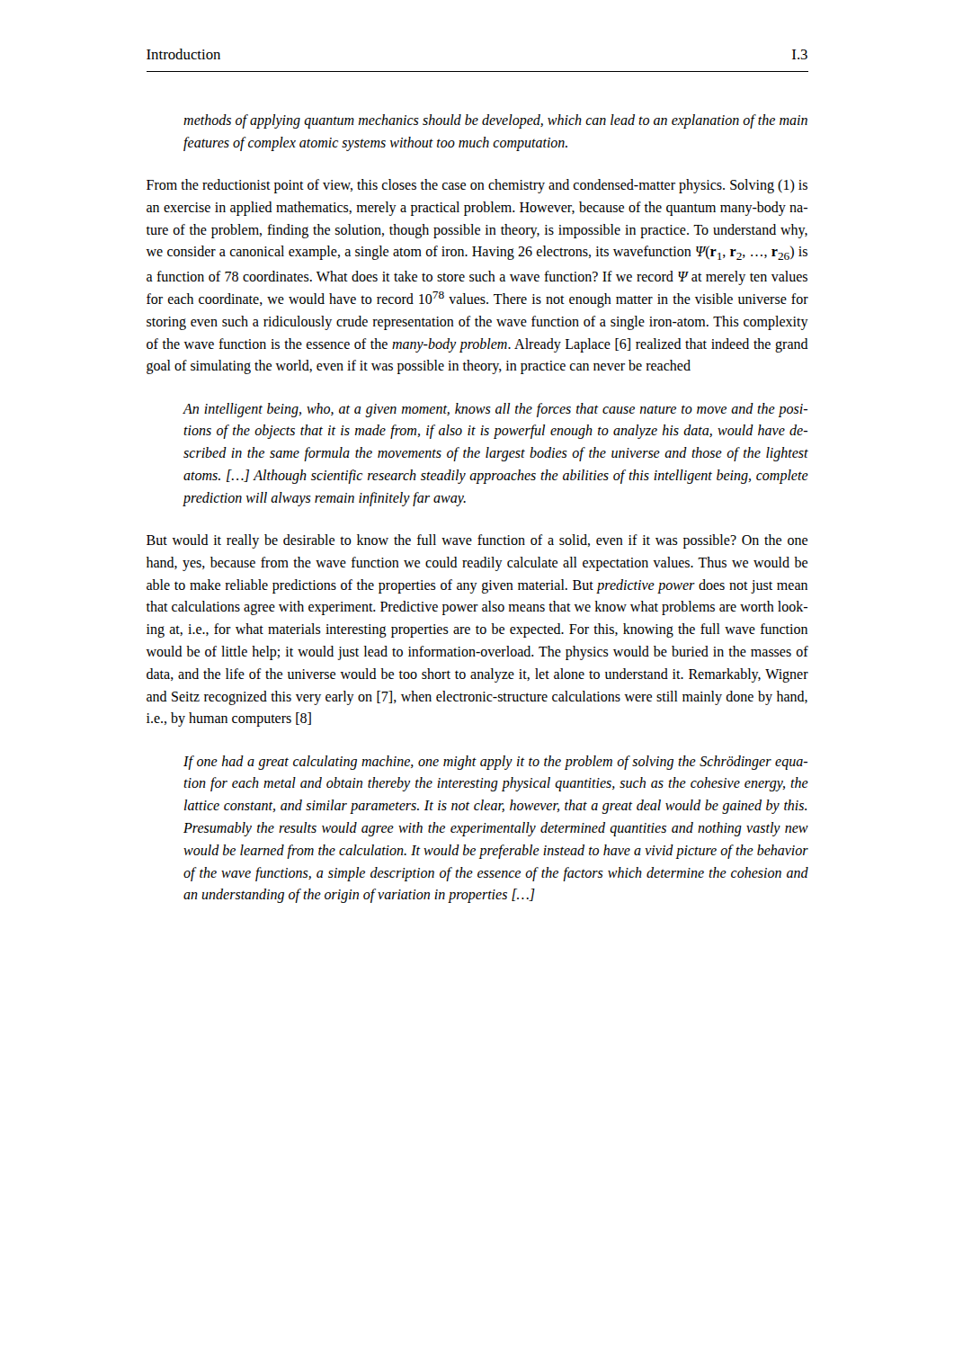Introduction I.3
methods of applying quantum mechanics should be developed, which can lead to an explanation of the main features of complex atomic systems without too much computation.
From the reductionist point of view, this closes the case on chemistry and condensed-matter physics. Solving (1) is an exercise in applied mathematics, merely a practical problem. However, because of the quantum many-body nature of the problem, finding the solution, though possible in theory, is impossible in practice. To understand why, we consider a canonical example, a single atom of iron. Having 26 electrons, its wavefunction Ψ(r1, r2, …, r26) is a function of 78 coordinates. What does it take to store such a wave function? If we record Ψ at merely ten values for each coordinate, we would have to record 1078 values. There is not enough matter in the visible universe for storing even such a ridiculously crude representation of the wave function of a single iron-atom. This complexity of the wave function is the essence of the many-body problem. Already Laplace [6] realized that indeed the grand goal of simulating the world, even if it was possible in theory, in practice can never be reached
An intelligent being, who, at a given moment, knows all the forces that cause nature to move and the positions of the objects that it is made from, if also it is powerful enough to analyze his data, would have described in the same formula the movements of the largest bodies of the universe and those of the lightest atoms. […] Although scientific research steadily approaches the abilities of this intelligent being, complete prediction will always remain infinitely far away.
But would it really be desirable to know the full wave function of a solid, even if it was possible? On the one hand, yes, because from the wave function we could readily calculate all expectation values. Thus we would be able to make reliable predictions of the properties of any given material. But predictive power does not just mean that calculations agree with experiment. Predictive power also means that we know what problems are worth looking at, i.e., for what materials interesting properties are to be expected. For this, knowing the full wave function would be of little help; it would just lead to information-overload. The physics would be buried in the masses of data, and the life of the universe would be too short to analyze it, let alone to understand it. Remarkably, Wigner and Seitz recognized this very early on [7], when electronic-structure calculations were still mainly done by hand, i.e., by human computers [8]
If one had a great calculating machine, one might apply it to the problem of solving the Schrödinger equation for each metal and obtain thereby the interesting physical quantities, such as the cohesive energy, the lattice constant, and similar parameters. It is not clear, however, that a great deal would be gained by this. Presumably the results would agree with the experimentally determined quantities and nothing vastly new would be learned from the calculation. It would be preferable instead to have a vivid picture of the behavior of the wave functions, a simple description of the essence of the factors which determine the cohesion and an understanding of the origin of variation in properties […]